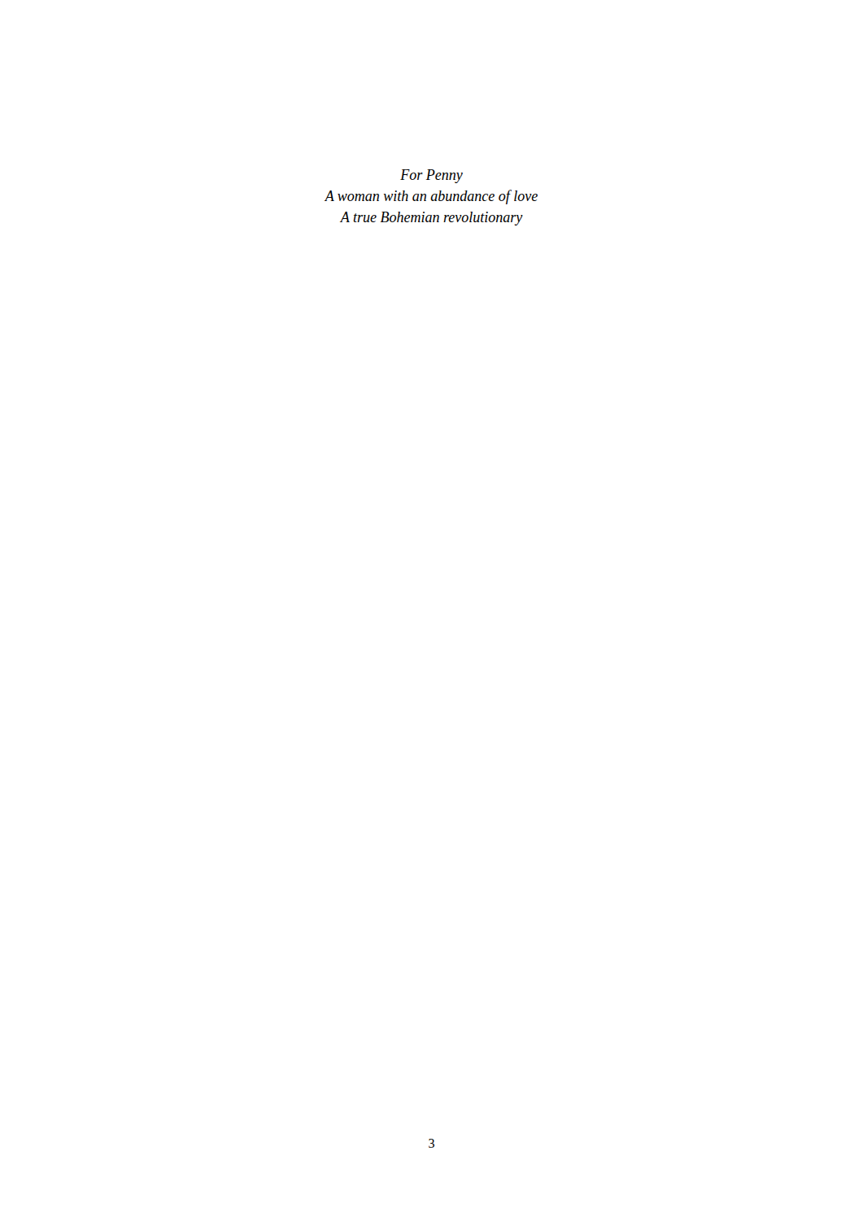For Penny
A woman with an abundance of love
A true Bohemian revolutionary
3